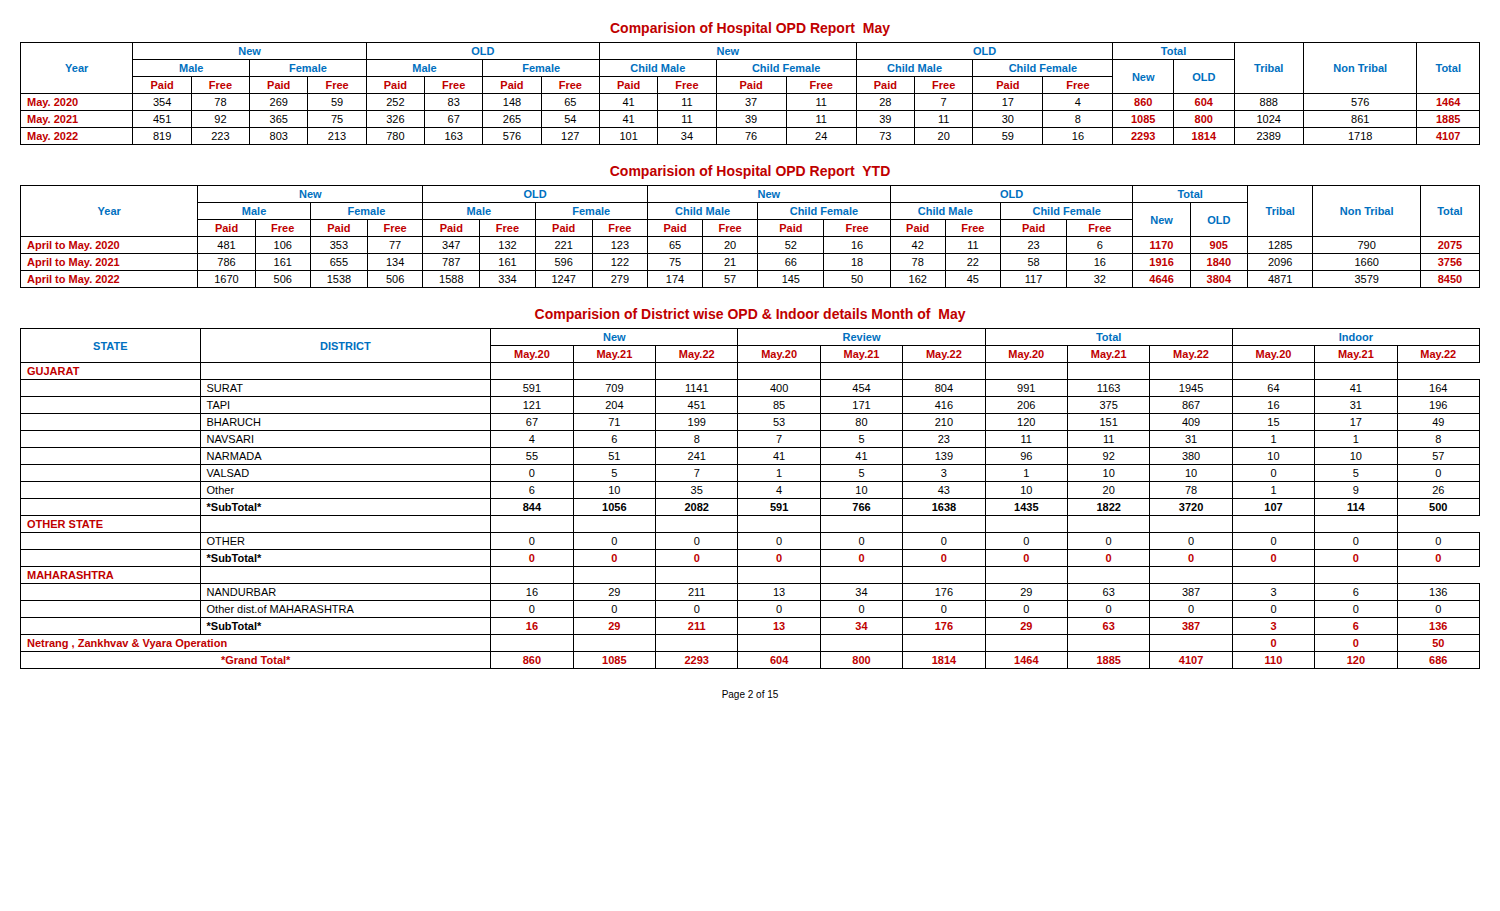Comparision of Hospital OPD Report May
| Year | New | OLD | New | OLD | Total | Tribal | Non Tribal | Total |
| --- | --- | --- | --- | --- | --- | --- | --- | --- |
| Male | Female | Male | Female | Child Male | Child Female | Child Male | Child Female | New | OLD |
| Paid | Free | Paid | Free | Paid | Free | Paid | Free | Paid | Free | Paid | Free | Paid | Free | Paid | Free |
| May. 2020 | 354 | 78 | 269 | 59 | 252 | 83 | 148 | 65 | 41 | 11 | 37 | 11 | 28 | 7 | 17 | 4 | 860 | 604 | 888 | 576 | 1464 |
| May. 2021 | 451 | 92 | 365 | 75 | 326 | 67 | 265 | 54 | 41 | 11 | 39 | 11 | 39 | 11 | 30 | 8 | 1085 | 800 | 1024 | 861 | 1885 |
| May. 2022 | 819 | 223 | 803 | 213 | 780 | 163 | 576 | 127 | 101 | 34 | 76 | 24 | 73 | 20 | 59 | 16 | 2293 | 1814 | 2389 | 1718 | 4107 |
Comparision of Hospital OPD Report YTD
| Year | New | OLD | New | OLD | Total | Tribal | Non Tribal | Total |
| --- | --- | --- | --- | --- | --- | --- | --- | --- |
| Male | Female | Male | Female | Child Male | Child Female | Child Male | Child Female | New | OLD |
| Paid | Free | Paid | Free | Paid | Free | Paid | Free | Paid | Free | Paid | Free | Paid | Free | Paid | Free |
| April to May. 2020 | 481 | 106 | 353 | 77 | 347 | 132 | 221 | 123 | 65 | 20 | 52 | 16 | 42 | 11 | 23 | 6 | 1170 | 905 | 1285 | 790 | 2075 |
| April to May. 2021 | 786 | 161 | 655 | 134 | 787 | 161 | 596 | 122 | 75 | 21 | 66 | 18 | 78 | 22 | 58 | 16 | 1916 | 1840 | 2096 | 1660 | 3756 |
| April to May. 2022 | 1670 | 506 | 1538 | 506 | 1588 | 334 | 1247 | 279 | 174 | 57 | 145 | 50 | 162 | 45 | 117 | 32 | 4646 | 3804 | 4871 | 3579 | 8450 |
Comparision of District wise OPD & Indoor details Month of May
| STATE | DISTRICT | New | Review | Total | Indoor |
| --- | --- | --- | --- | --- | --- |
| May.20 | May.21 | May.22 | May.20 | May.21 | May.22 | May.20 | May.21 | May.22 | May.20 | May.21 | May.22 |
| GUJARAT | | | | | | | | | | | | |
| | SURAT | 591 | 709 | 1141 | 400 | 454 | 804 | 991 | 1163 | 1945 | 64 | 41 | 164 |
| | TAPI | 121 | 204 | 451 | 85 | 171 | 416 | 206 | 375 | 867 | 16 | 31 | 196 |
| | BHARUCH | 67 | 71 | 199 | 53 | 80 | 210 | 120 | 151 | 409 | 15 | 17 | 49 |
| | NAVSARI | 4 | 6 | 8 | 7 | 5 | 23 | 11 | 11 | 31 | 1 | 1 | 8 |
| | NARMADA | 55 | 51 | 241 | 41 | 41 | 139 | 96 | 92 | 380 | 10 | 10 | 57 |
| | VALSAD | 0 | 5 | 7 | 1 | 5 | 3 | 1 | 10 | 10 | 0 | 5 | 0 |
| | Other | 6 | 10 | 35 | 4 | 10 | 43 | 10 | 20 | 78 | 1 | 9 | 26 |
| | *SubTotal* | 844 | 1056 | 2082 | 591 | 766 | 1638 | 1435 | 1822 | 3720 | 107 | 114 | 500 |
| OTHER STATE | | | | | | | | | | | | |
| | OTHER | 0 | 0 | 0 | 0 | 0 | 0 | 0 | 0 | 0 | 0 | 0 | 0 |
| | *SubTotal* | 0 | 0 | 0 | 0 | 0 | 0 | 0 | 0 | 0 | 0 | 0 | 0 |
| MAHARASHTRA | | | | | | | | | | | | |
| | NANDURBAR | 16 | 29 | 211 | 13 | 34 | 176 | 29 | 63 | 387 | 3 | 6 | 136 |
| | Other dist.of MAHARASHTRA | 0 | 0 | 0 | 0 | 0 | 0 | 0 | 0 | 0 | 0 | 0 | 0 |
| | *SubTotal* | 16 | 29 | 211 | 13 | 34 | 176 | 29 | 63 | 387 | 3 | 6 | 136 |
| Netrang , Zankhvav & Vyara Operation | | | | | | | | | | 0 | 0 | 50 |
| *Grand Total* | 860 | 1085 | 2293 | 604 | 800 | 1814 | 1464 | 1885 | 4107 | 110 | 120 | 686 |
Page 2 of 15